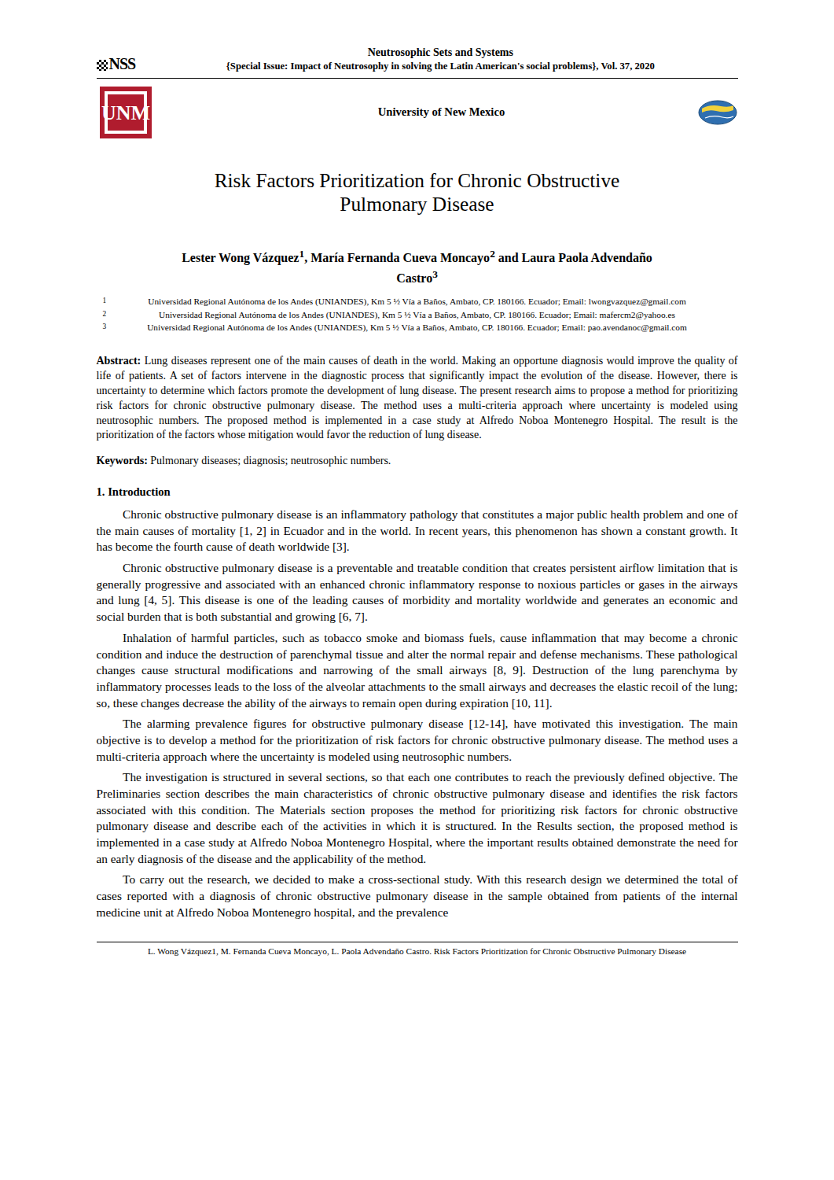NSS
Neutrosophic Sets and Systems
{Special Issue: Impact of Neutrosophy in solving the Latin American's social problems}, Vol. 37, 2020
UNM
University of New Mexico
Risk Factors Prioritization for Chronic Obstructive
Pulmonary Disease
Lester Wong Vázquez1, María Fernanda Cueva Moncayo2 and Laura Paola Advendaño
Castro3
Universidad Regional Autónoma de los Andes (UNIANDES), Km 5 ½ Vía a Baños, Ambato, CP. 180166. Ecuador; Email: lwongvazquez@gmail.com
Universidad Regional Autónoma de los Andes (UNIANDES), Km 5 ½ Vía a Baños, Ambato, CP. 180166. Ecuador; Email: mafercm2@yahoo.es
Universidad Regional Autónoma de los Andes (UNIANDES), Km 5 ½ Vía a Baños, Ambato, CP. 180166. Ecuador; Email: pao.avendanoc@gmail.com
Abstract: Lung diseases represent one of the main causes of death in the world. Making an opportune diagnosis would improve the quality of life of patients. A set of factors intervene in the diagnostic process that significantly impact the evolution of the disease. However, there is uncertainty to determine which factors promote the development of lung disease. The present research aims to propose a method for prioritizing risk factors for chronic obstructive pulmonary disease. The method uses a multi-criteria approach where uncertainty is modeled using neutrosophic numbers. The proposed method is implemented in a case study at Alfredo Noboa Montenegro Hospital. The result is the prioritization of the factors whose mitigation would favor the reduction of lung disease.
Keywords: Pulmonary diseases; diagnosis; neutrosophic numbers.
1. Introduction
Chronic obstructive pulmonary disease is an inflammatory pathology that constitutes a major public health problem and one of the main causes of mortality [1, 2] in Ecuador and in the world. In recent years, this phenomenon has shown a constant growth. It has become the fourth cause of death worldwide [3].
Chronic obstructive pulmonary disease is a preventable and treatable condition that creates persistent airflow limitation that is generally progressive and associated with an enhanced chronic inflammatory response to noxious particles or gases in the airways and lung [4, 5]. This disease is one of the leading causes of morbidity and mortality worldwide and generates an economic and social burden that is both substantial and growing [6, 7].
Inhalation of harmful particles, such as tobacco smoke and biomass fuels, cause inflammation that may become a chronic condition and induce the destruction of parenchymal tissue and alter the normal repair and defense mechanisms. These pathological changes cause structural modifications and narrowing of the small airways [8, 9]. Destruction of the lung parenchyma by inflammatory processes leads to the loss of the alveolar attachments to the small airways and decreases the elastic recoil of the lung; so, these changes decrease the ability of the airways to remain open during expiration [10, 11].
The alarming prevalence figures for obstructive pulmonary disease [12-14], have motivated this investigation. The main objective is to develop a method for the prioritization of risk factors for chronic obstructive pulmonary disease. The method uses a multi-criteria approach where the uncertainty is modeled using neutrosophic numbers.
The investigation is structured in several sections, so that each one contributes to reach the previously defined objective. The Preliminaries section describes the main characteristics of chronic obstructive pulmonary disease and identifies the risk factors associated with this condition. The Materials section proposes the method for prioritizing risk factors for chronic obstructive pulmonary disease and describe each of the activities in which it is structured. In the Results section, the proposed method is implemented in a case study at Alfredo Noboa Montenegro Hospital, where the important results obtained demonstrate the need for an early diagnosis of the disease and the applicability of the method.
To carry out the research, we decided to make a cross-sectional study. With this research design we determined the total of cases reported with a diagnosis of chronic obstructive pulmonary disease in the sample obtained from patients of the internal medicine unit at Alfredo Noboa Montenegro hospital, and the prevalence
L. Wong Vázquez1, M. Fernanda Cueva Moncayo, L. Paola Advendaño Castro. Risk Factors Prioritization for Chronic Obstructive Pulmonary Disease